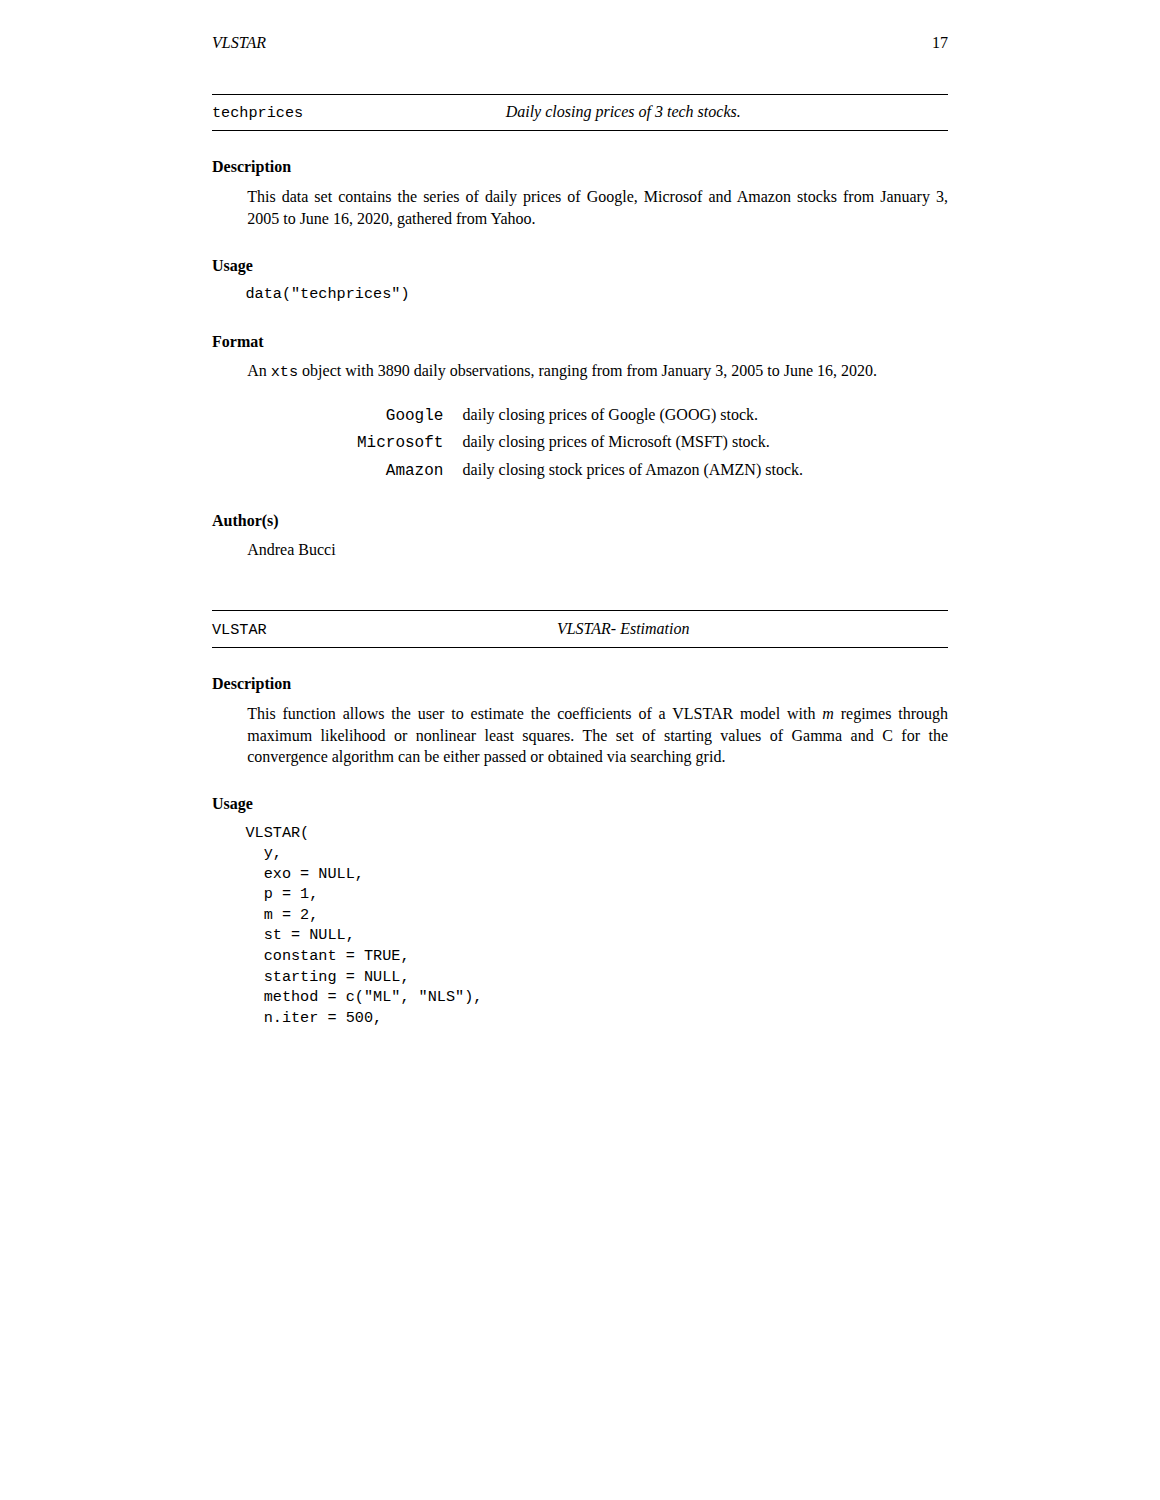VLSTAR 17
techprices Daily closing prices of 3 tech stocks.
Description
This data set contains the series of daily prices of Google, Microsof and Amazon stocks from January 3, 2005 to June 16, 2020, gathered from Yahoo.
Usage
data("techprices")
Format
An xts object with 3890 daily observations, ranging from from January 3, 2005 to June 16, 2020.
| Google | daily closing prices of Google (GOOG) stock. |
| Microsoft | daily closing prices of Microsoft (MSFT) stock. |
| Amazon | daily closing stock prices of Amazon (AMZN) stock. |
Author(s)
Andrea Bucci
VLSTAR VLSTAR- Estimation
Description
This function allows the user to estimate the coefficients of a VLSTAR model with m regimes through maximum likelihood or nonlinear least squares. The set of starting values of Gamma and C for the convergence algorithm can be either passed or obtained via searching grid.
Usage
VLSTAR(
  y,
  exo = NULL,
  p = 1,
  m = 2,
  st = NULL,
  constant = TRUE,
  starting = NULL,
  method = c("ML", "NLS"),
  n.iter = 500,